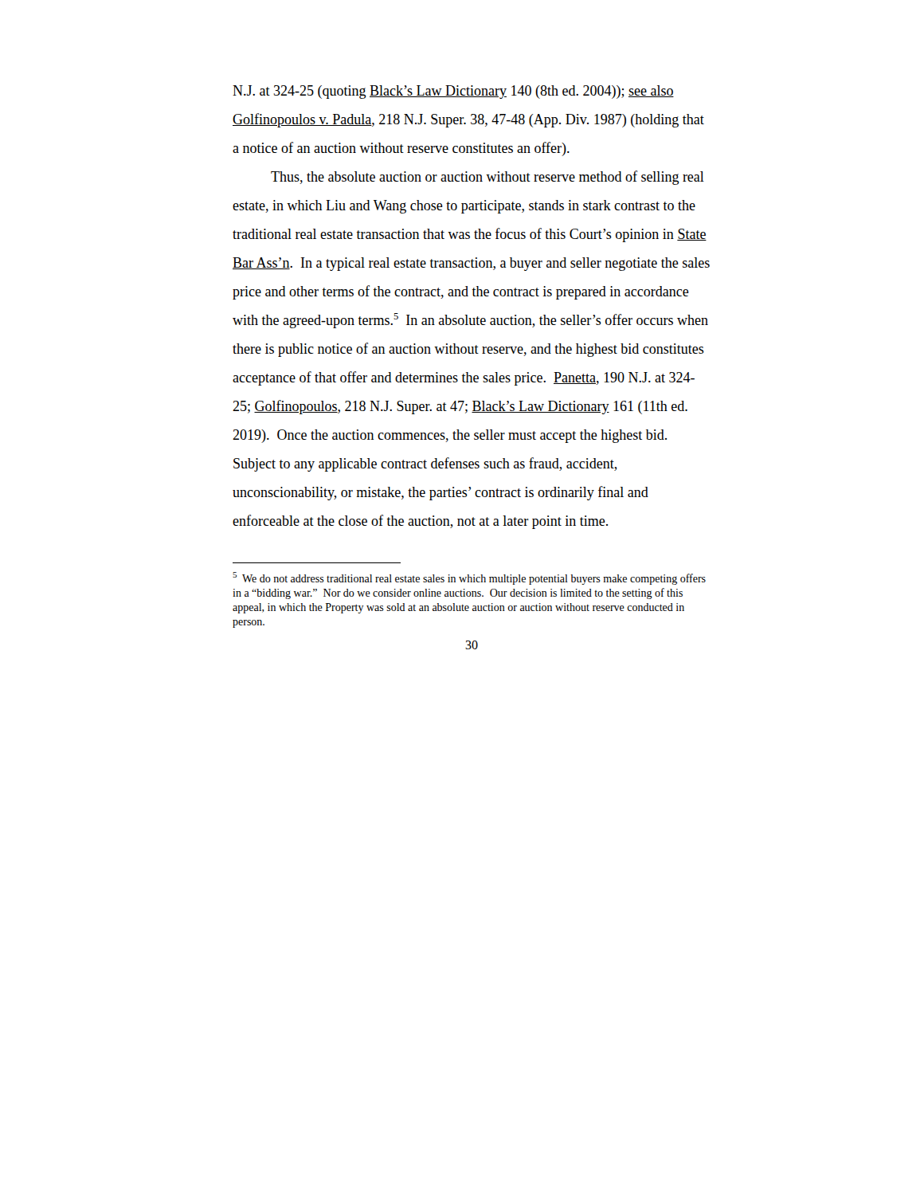N.J. at 324-25 (quoting Black’s Law Dictionary 140 (8th ed. 2004)); see also Golfinopoulos v. Padula, 218 N.J. Super. 38, 47-48 (App. Div. 1987) (holding that a notice of an auction without reserve constitutes an offer).
Thus, the absolute auction or auction without reserve method of selling real estate, in which Liu and Wang chose to participate, stands in stark contrast to the traditional real estate transaction that was the focus of this Court’s opinion in State Bar Ass’n. In a typical real estate transaction, a buyer and seller negotiate the sales price and other terms of the contract, and the contract is prepared in accordance with the agreed-upon terms.5 In an absolute auction, the seller’s offer occurs when there is public notice of an auction without reserve, and the highest bid constitutes acceptance of that offer and determines the sales price. Panetta, 190 N.J. at 324-25; Golfinopoulos, 218 N.J. Super. at 47; Black’s Law Dictionary 161 (11th ed. 2019). Once the auction commences, the seller must accept the highest bid. Subject to any applicable contract defenses such as fraud, accident, unconscionability, or mistake, the parties’ contract is ordinarily final and enforceable at the close of the auction, not at a later point in time.
5 We do not address traditional real estate sales in which multiple potential buyers make competing offers in a “bidding war.” Nor do we consider online auctions. Our decision is limited to the setting of this appeal, in which the Property was sold at an absolute auction or auction without reserve conducted in person.
30